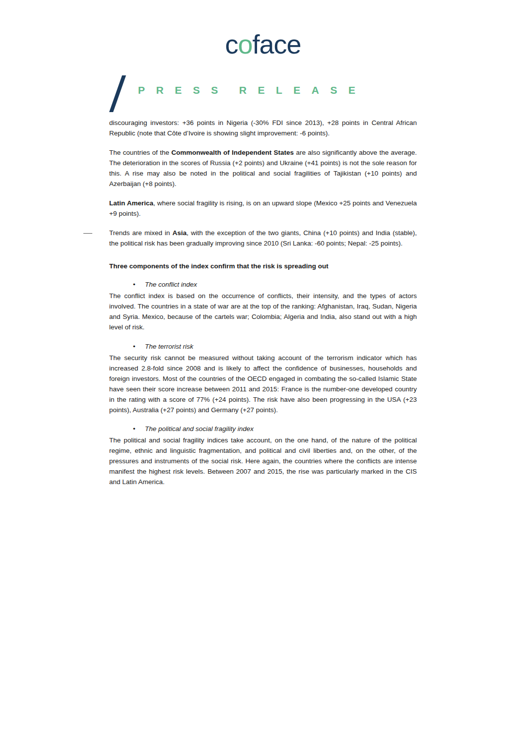coface
P R E S S R E L E A S E
discouraging investors: +36 points in Nigeria (-30% FDI since 2013), +28 points in Central African Republic (note that Côte d’Ivoire is showing slight improvement: -6 points).
The countries of the Commonwealth of Independent States are also significantly above the average. The deterioration in the scores of Russia (+2 points) and Ukraine (+41 points) is not the sole reason for this. A rise may also be noted in the political and social fragilities of Tajikistan (+10 points) and Azerbaijan (+8 points).
Latin America, where social fragility is rising, is on an upward slope (Mexico +25 points and Venezuela +9 points).
Trends are mixed in Asia, with the exception of the two giants, China (+10 points) and India (stable), the political risk has been gradually improving since 2010 (Sri Lanka: -60 points; Nepal: -25 points).
Three components of the index confirm that the risk is spreading out
The conflict index
The conflict index is based on the occurrence of conflicts, their intensity, and the types of actors involved. The countries in a state of war are at the top of the ranking: Afghanistan, Iraq, Sudan, Nigeria and Syria. Mexico, because of the cartels war; Colombia; Algeria and India, also stand out with a high level of risk.
The terrorist risk
The security risk cannot be measured without taking account of the terrorism indicator which has increased 2.8-fold since 2008 and is likely to affect the confidence of businesses, households and foreign investors. Most of the countries of the OECD engaged in combating the so-called Islamic State have seen their score increase between 2011 and 2015: France is the number-one developed country in the rating with a score of 77% (+24 points). The risk have also been progressing in the USA (+23 points), Australia (+27 points) and Germany (+27 points).
The political and social fragility index
The political and social fragility indices take account, on the one hand, of the nature of the political regime, ethnic and linguistic fragmentation, and political and civil liberties and, on the other, of the pressures and instruments of the social risk. Here again, the countries where the conflicts are intense manifest the highest risk levels. Between 2007 and 2015, the rise was particularly marked in the CIS and Latin America.